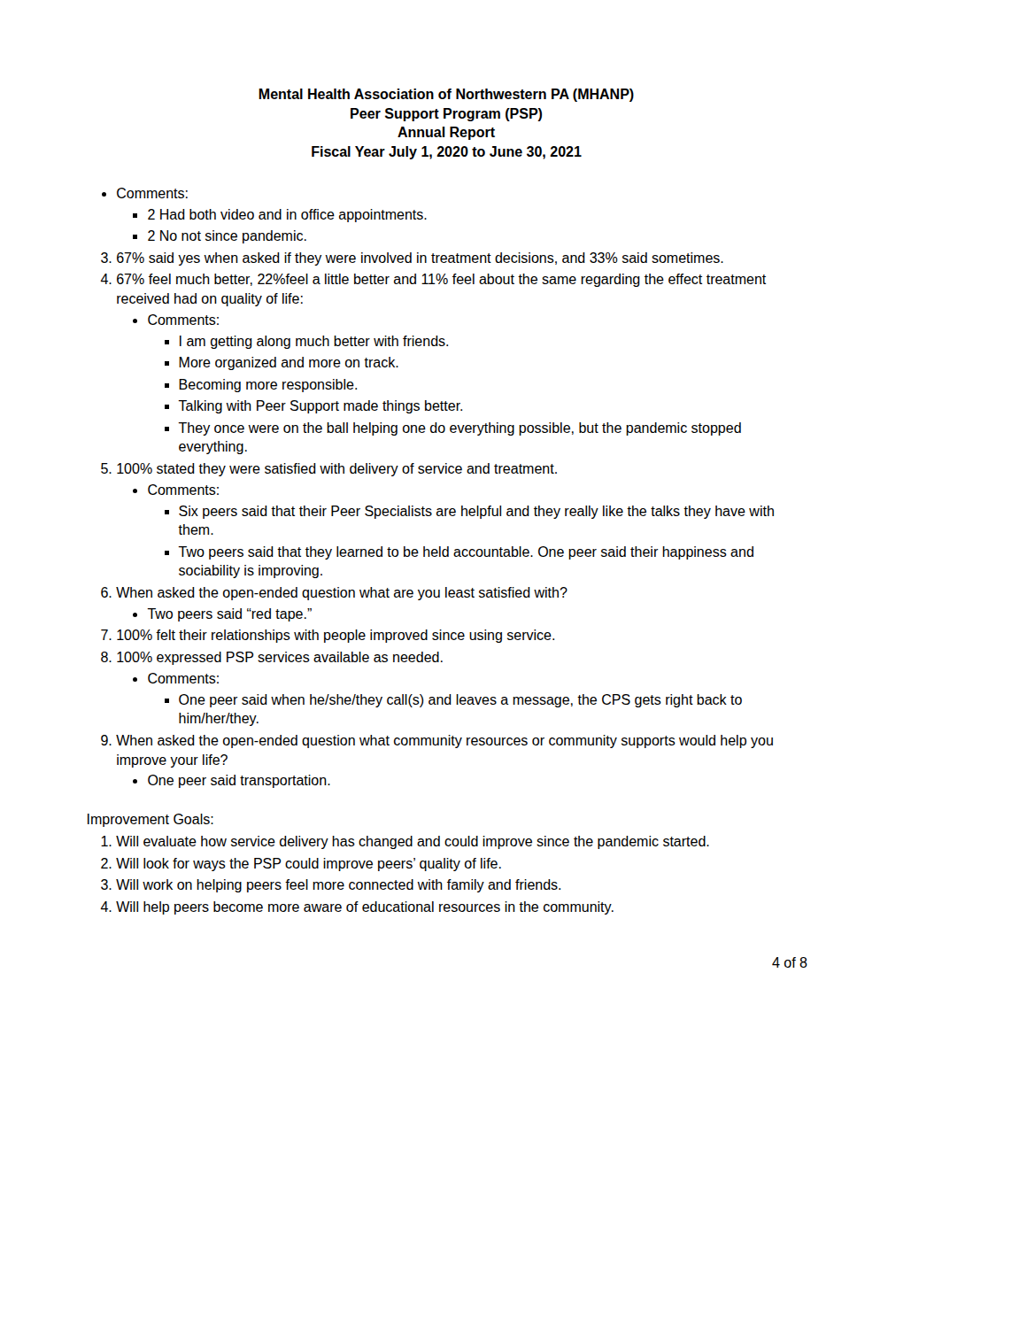Mental Health Association of Northwestern PA (MHANP)
Peer Support Program (PSP)
Annual Report
Fiscal Year July 1, 2020 to June 30, 2021
Comments:
2 Had both video and in office appointments.
2 No not since pandemic.
67% said yes when asked if they were involved in treatment decisions, and 33% said sometimes.
67% feel much better, 22%feel a little better and 11% feel about the same regarding the effect treatment received had on quality of life:
Comments:
I am getting along much better with friends.
More organized and more on track.
Becoming more responsible.
Talking with Peer Support made things better.
They once were on the ball helping one do everything possible, but the pandemic stopped everything.
100% stated they were satisfied with delivery of service and treatment.
Comments:
Six peers said that their Peer Specialists are helpful and they really like the talks they have with them.
Two peers said that they learned to be held accountable. One peer said their happiness and sociability is improving.
When asked the open-ended question what are you least satisfied with?
Two peers said “red tape.”
100% felt their relationships with people improved since using service.
100% expressed PSP services available as needed.
Comments:
One peer said when he/she/they call(s) and leaves a message, the CPS gets right back to him/her/they.
When asked the open-ended question what community resources or community supports would help you improve your life?
One peer said transportation.
Improvement Goals:
Will evaluate how service delivery has changed and could improve since the pandemic started.
Will look for ways the PSP could improve peers’ quality of life.
Will work on helping peers feel more connected with family and friends.
Will help peers become more aware of educational resources in the community.
4 of 8